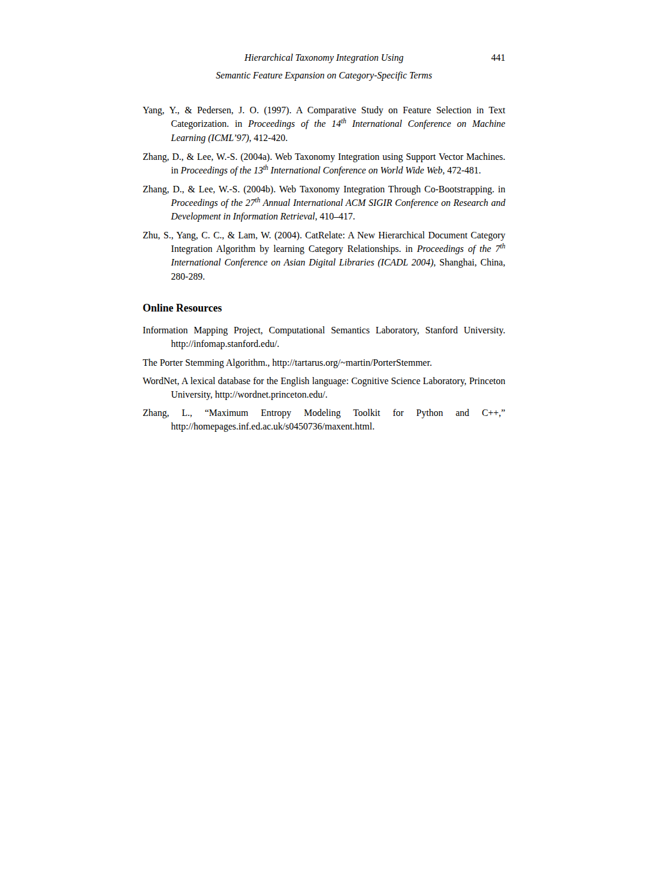Hierarchical Taxonomy Integration Using441 Semantic Feature Expansion on Category-Specific Terms
Yang, Y., & Pedersen, J. O. (1997). A Comparative Study on Feature Selection in Text Categorization. in Proceedings of the 14th International Conference on Machine Learning (ICML’97), 412-420.
Zhang, D., & Lee, W.-S. (2004a). Web Taxonomy Integration using Support Vector Machines. in Proceedings of the 13th International Conference on World Wide Web, 472-481.
Zhang, D., & Lee, W.-S. (2004b). Web Taxonomy Integration Through Co-Bootstrapping. in Proceedings of the 27th Annual International ACM SIGIR Conference on Research and Development in Information Retrieval, 410–417.
Zhu, S., Yang, C. C., & Lam, W. (2004). CatRelate: A New Hierarchical Document Category Integration Algorithm by learning Category Relationships. in Proceedings of the 7th International Conference on Asian Digital Libraries (ICADL 2004), Shanghai, China, 280-289.
Online Resources
Information Mapping Project, Computational Semantics Laboratory, Stanford University. http://infomap.stanford.edu/.
The Porter Stemming Algorithm., http://tartarus.org/~martin/PorterStemmer.
WordNet, A lexical database for the English language: Cognitive Science Laboratory, Princeton University, http://wordnet.princeton.edu/.
Zhang, L., “Maximum Entropy Modeling Toolkit for Python and C++,” http://homepages.inf.ed.ac.uk/s0450736/maxent.html.